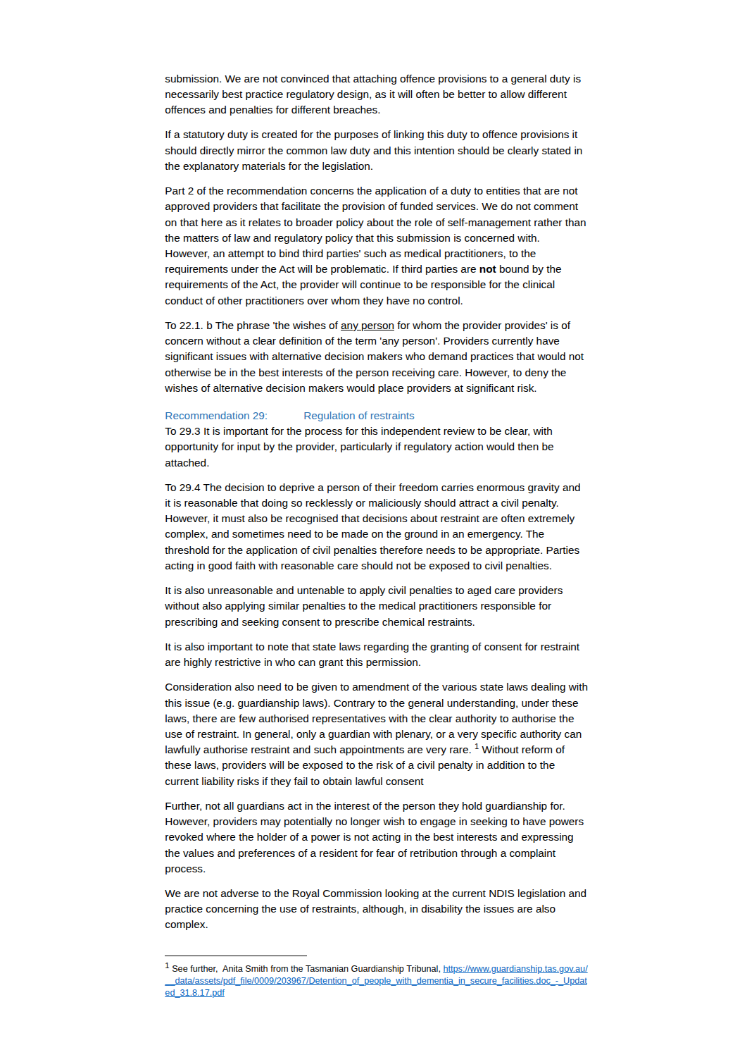submission. We are not convinced that attaching offence provisions to a general duty is necessarily best practice regulatory design, as it will often be better to allow different offences and penalties for different breaches.
If a statutory duty is created for the purposes of linking this duty to offence provisions it should directly mirror the common law duty and this intention should be clearly stated in the explanatory materials for the legislation.
Part 2 of the recommendation concerns the application of a duty to entities that are not approved providers that facilitate the provision of funded services. We do not comment on that here as it relates to broader policy about the role of self-management rather than the matters of law and regulatory policy that this submission is concerned with. However, an attempt to bind third parties' such as medical practitioners, to the requirements under the Act will be problematic. If third parties are not bound by the requirements of the Act, the provider will continue to be responsible for the clinical conduct of other practitioners over whom they have no control.
To 22.1. b The phrase 'the wishes of any person for whom the provider provides' is of concern without a clear definition of the term 'any person'. Providers currently have significant issues with alternative decision makers who demand practices that would not otherwise be in the best interests of the person receiving care. However, to deny the wishes of alternative decision makers would place providers at significant risk.
Recommendation 29: Regulation of restraints
To 29.3 It is important for the process for this independent review to be clear, with opportunity for input by the provider, particularly if regulatory action would then be attached.
To 29.4 The decision to deprive a person of their freedom carries enormous gravity and it is reasonable that doing so recklessly or maliciously should attract a civil penalty. However, it must also be recognised that decisions about restraint are often extremely complex, and sometimes need to be made on the ground in an emergency. The threshold for the application of civil penalties therefore needs to be appropriate. Parties acting in good faith with reasonable care should not be exposed to civil penalties.
It is also unreasonable and untenable to apply civil penalties to aged care providers without also applying similar penalties to the medical practitioners responsible for prescribing and seeking consent to prescribe chemical restraints.
It is also important to note that state laws regarding the granting of consent for restraint are highly restrictive in who can grant this permission.
Consideration also need to be given to amendment of the various state laws dealing with this issue (e.g. guardianship laws). Contrary to the general understanding, under these laws, there are few authorised representatives with the clear authority to authorise the use of restraint. In general, only a guardian with plenary, or a very specific authority can lawfully authorise restraint and such appointments are very rare. 1 Without reform of these laws, providers will be exposed to the risk of a civil penalty in addition to the current liability risks if they fail to obtain lawful consent
Further, not all guardians act in the interest of the person they hold guardianship for. However, providers may potentially no longer wish to engage in seeking to have powers revoked where the holder of a power is not acting in the best interests and expressing the values and preferences of a resident for fear of retribution through a complaint process.
We are not adverse to the Royal Commission looking at the current NDIS legislation and practice concerning the use of restraints, although, in disability the issues are also complex.
1 See further, Anita Smith from the Tasmanian Guardianship Tribunal, https://www.guardianship.tas.gov.au/__data/assets/pdf_file/0009/203967/Detention_of_people_with_dementia_in_secure_facilities.doc_-_Updated_31.8.17.pdf